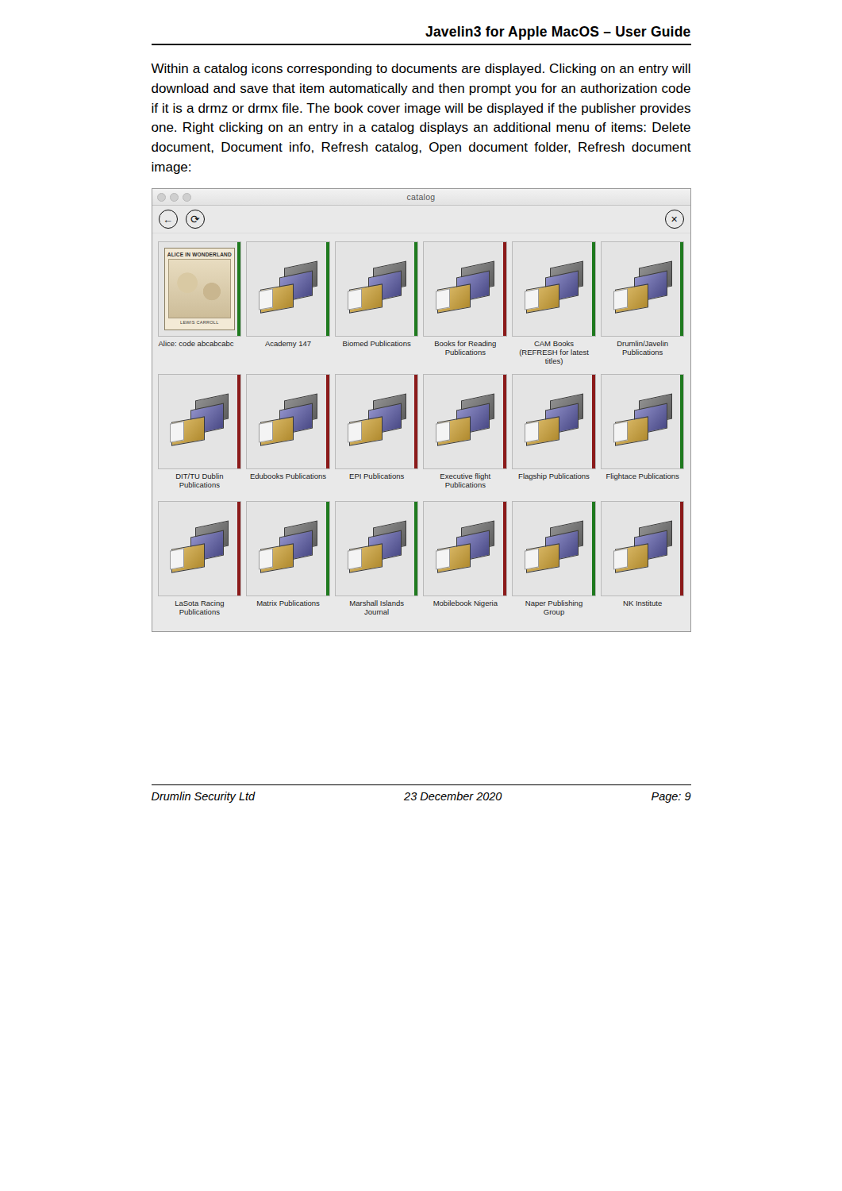Javelin3 for Apple MacOS – User Guide
Within a catalog icons corresponding to documents are displayed. Clicking on an entry will download and save that item automatically and then prompt you for an authorization code if it is a drmz or drmx file. The book cover image will be displayed if the publisher provides one. Right clicking on an entry in a catalog displays an additional menu of items: Delete document, Document info, Refresh catalog, Open document folder, Refresh document image:
catalog
ALICE IN WONDERLAND
LEWIS CARROLL
Alice: code abcabcabc
Academy 147
Biomed Publications
Books for Reading
Publications
CAM Books
(REFRESH for latest
titles)
Drumlin/Javelin
Publications
DIT/TU Dublin
Publications
Edubooks Publications
EPI Publications
Executive flight
Publications
Flagship Publications
Flightace Publications
LaSota Racing
Publications
Matrix Publications
Marshall Islands
Journal
Mobilebook Nigeria
Naper Publishing
Group
NK Institute
Drumlin Security Ltd
23 December 2020
Page: 9